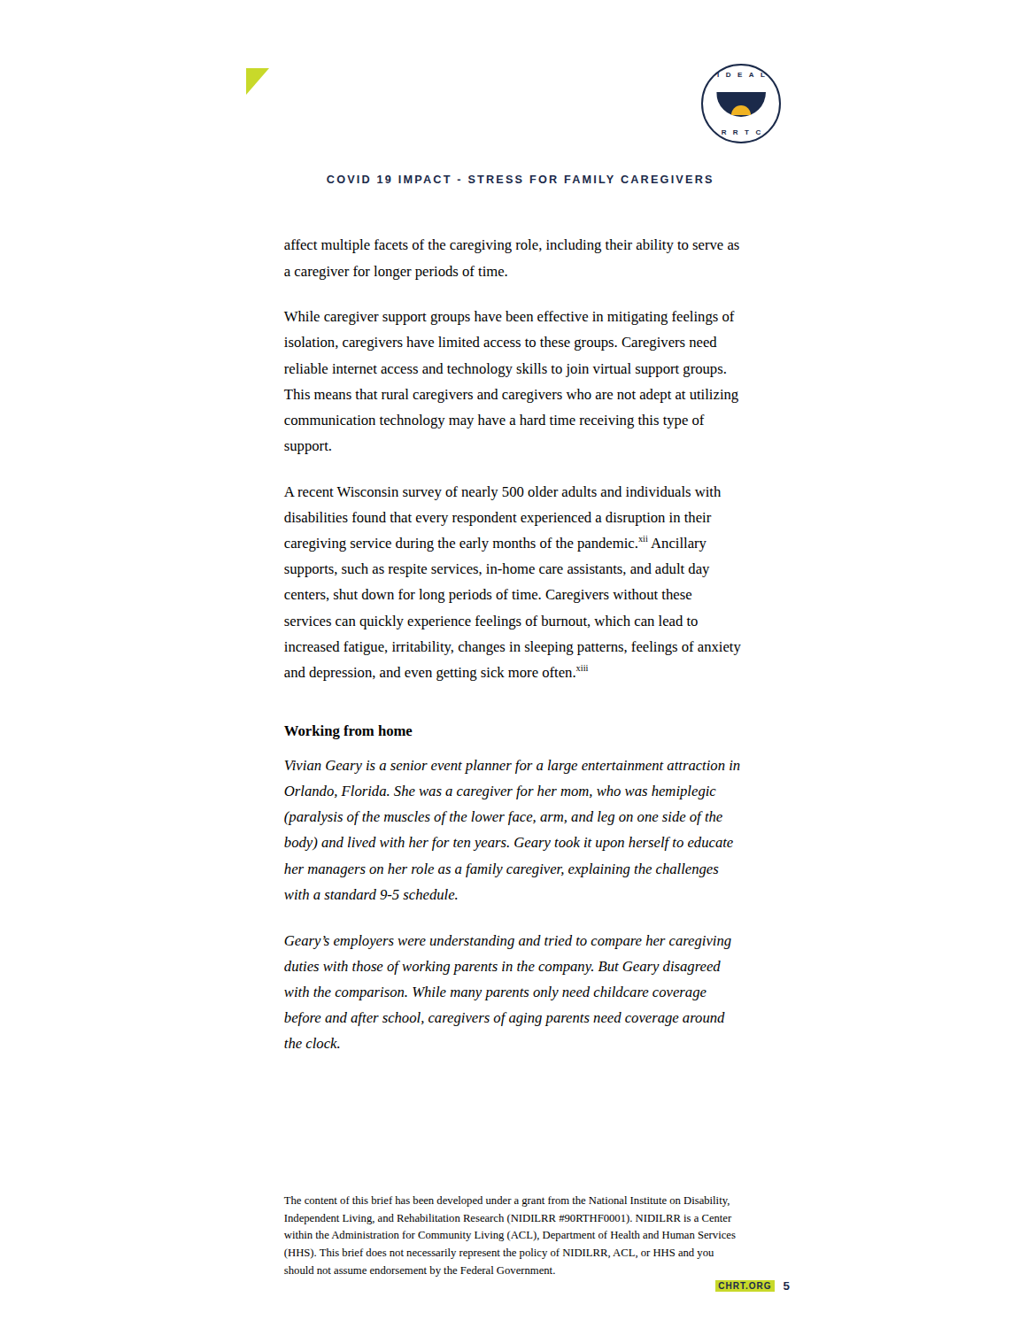I D E A L
R R T C
COVID 19 IMPACT - STRESS FOR FAMILY CAREGIVERS
affect multiple facets of the caregiving role, including their ability to serve as a caregiver for longer periods of time.
While caregiver support groups have been effective in mitigating feelings of isolation, caregivers have limited access to these groups. Caregivers need reliable internet access and technology skills to join virtual support groups. This means that rural caregivers and caregivers who are not adept at utilizing communication technology may have a hard time receiving this type of support.
A recent Wisconsin survey of nearly 500 older adults and individuals with disabilities found that every respondent experienced a disruption in their caregiving service during the early months of the pandemic.xii Ancillary supports, such as respite services, in-home care assistants, and adult day centers, shut down for long periods of time. Caregivers without these services can quickly experience feelings of burnout, which can lead to increased fatigue, irritability, changes in sleeping patterns, feelings of anxiety and depression, and even getting sick more often.xiii
Working from home
Vivian Geary is a senior event planner for a large entertainment attraction in Orlando, Florida. She was a caregiver for her mom, who was hemiplegic (paralysis of the muscles of the lower face, arm, and leg on one side of the body) and lived with her for ten years. Geary took it upon herself to educate her managers on her role as a family caregiver, explaining the challenges with a standard 9-5 schedule.
Geary’s employers were understanding and tried to compare her caregiving duties with those of working parents in the company. But Geary disagreed with the comparison. While many parents only need childcare coverage before and after school, caregivers of aging parents need coverage around the clock.
The content of this brief has been developed under a grant from the National Institute on Disability, Independent Living, and Rehabilitation Research (NIDILRR #90RTHF0001). NIDILRR is a Center within the Administration for Community Living (ACL), Department of Health and Human Services (HHS). This brief does not necessarily represent the policy of NIDILRR, ACL, or HHS and you should not assume endorsement by the Federal Government.
CHRT.ORG 5